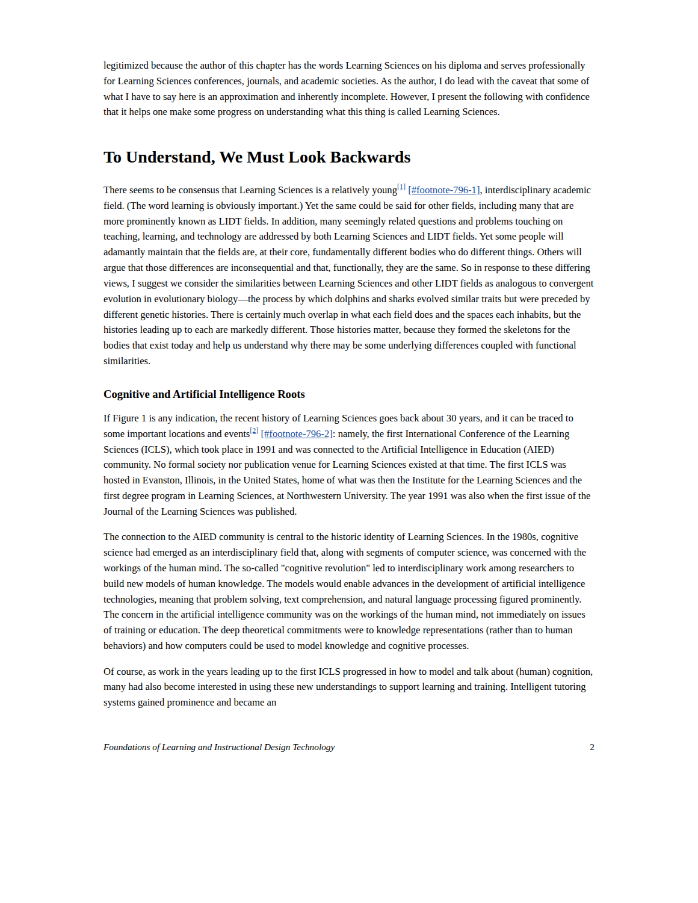legitimized because the author of this chapter has the words Learning Sciences on his diploma and serves professionally for Learning Sciences conferences, journals, and academic societies. As the author, I do lead with the caveat that some of what I have to say here is an approximation and inherently incomplete. However, I present the following with confidence that it helps one make some progress on understanding what this thing is called Learning Sciences.
To Understand, We Must Look Backwards
There seems to be consensus that Learning Sciences is a relatively young[1] [#footnote-796-1], interdisciplinary academic field. (The word learning is obviously important.) Yet the same could be said for other fields, including many that are more prominently known as LIDT fields. In addition, many seemingly related questions and problems touching on teaching, learning, and technology are addressed by both Learning Sciences and LIDT fields. Yet some people will adamantly maintain that the fields are, at their core, fundamentally different bodies who do different things. Others will argue that those differences are inconsequential and that, functionally, they are the same. So in response to these differing views, I suggest we consider the similarities between Learning Sciences and other LIDT fields as analogous to convergent evolution in evolutionary biology—the process by which dolphins and sharks evolved similar traits but were preceded by different genetic histories. There is certainly much overlap in what each field does and the spaces each inhabits, but the histories leading up to each are markedly different. Those histories matter, because they formed the skeletons for the bodies that exist today and help us understand why there may be some underlying differences coupled with functional similarities.
Cognitive and Artificial Intelligence Roots
If Figure 1 is any indication, the recent history of Learning Sciences goes back about 30 years, and it can be traced to some important locations and events[2] [#footnote-796-2]: namely, the first International Conference of the Learning Sciences (ICLS), which took place in 1991 and was connected to the Artificial Intelligence in Education (AIED) community. No formal society nor publication venue for Learning Sciences existed at that time. The first ICLS was hosted in Evanston, Illinois, in the United States, home of what was then the Institute for the Learning Sciences and the first degree program in Learning Sciences, at Northwestern University. The year 1991 was also when the first issue of the Journal of the Learning Sciences was published.
The connection to the AIED community is central to the historic identity of Learning Sciences. In the 1980s, cognitive science had emerged as an interdisciplinary field that, along with segments of computer science, was concerned with the workings of the human mind. The so-called "cognitive revolution" led to interdisciplinary work among researchers to build new models of human knowledge. The models would enable advances in the development of artificial intelligence technologies, meaning that problem solving, text comprehension, and natural language processing figured prominently. The concern in the artificial intelligence community was on the workings of the human mind, not immediately on issues of training or education. The deep theoretical commitments were to knowledge representations (rather than to human behaviors) and how computers could be used to model knowledge and cognitive processes.
Of course, as work in the years leading up to the first ICLS progressed in how to model and talk about (human) cognition, many had also become interested in using these new understandings to support learning and training. Intelligent tutoring systems gained prominence and became an
Foundations of Learning and Instructional Design Technology 2